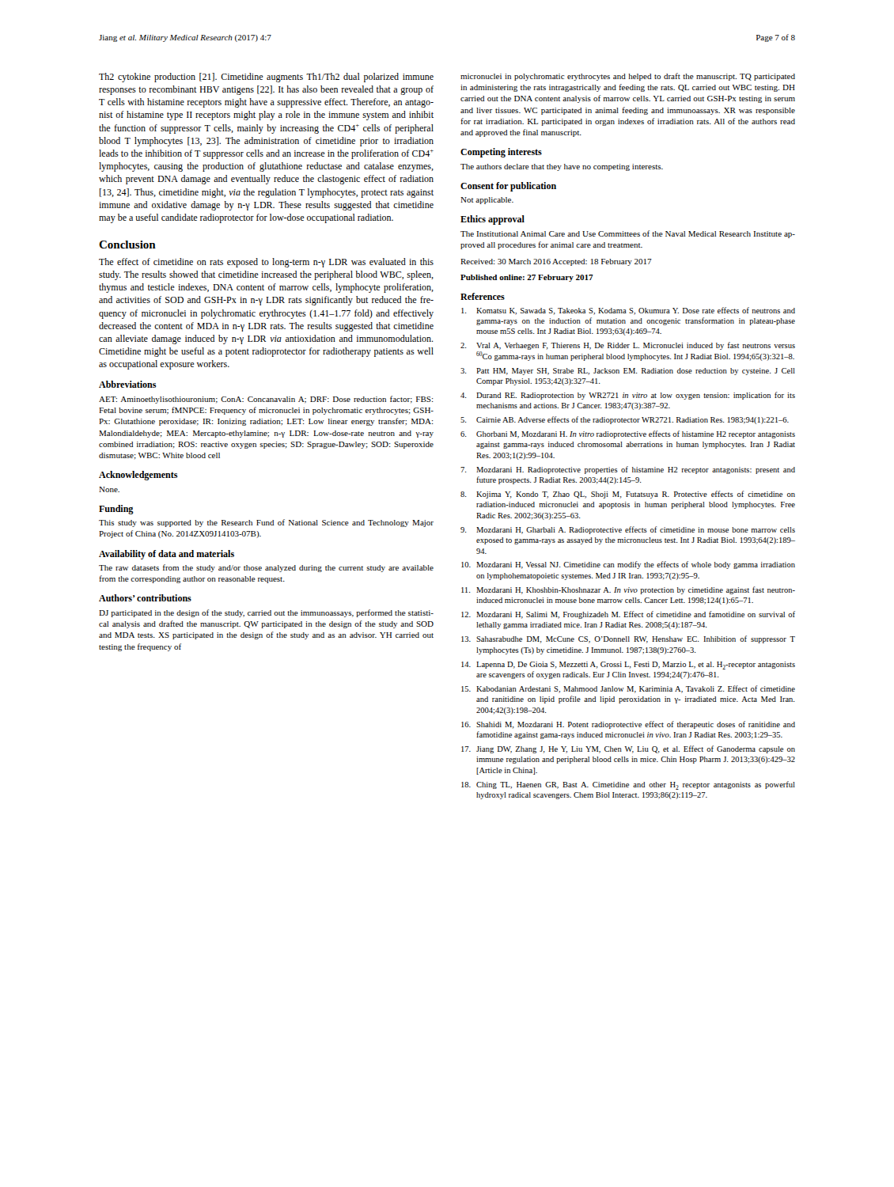Jiang et al. Military Medical Research (2017) 4:7
Page 7 of 8
Th2 cytokine production [21]. Cimetidine augments Th1/Th2 dual polarized immune responses to recombinant HBV antigens [22]. It has also been revealed that a group of T cells with histamine receptors might have a suppressive effect. Therefore, an antagonist of histamine type II receptors might play a role in the immune system and inhibit the function of suppressor T cells, mainly by increasing the CD4+ cells of peripheral blood T lymphocytes [13, 23]. The administration of cimetidine prior to irradiation leads to the inhibition of T suppressor cells and an increase in the proliferation of CD4+ lymphocytes, causing the production of glutathione reductase and catalase enzymes, which prevent DNA damage and eventually reduce the clastogenic effect of radiation [13, 24]. Thus, cimetidine might, via the regulation T lymphocytes, protect rats against immune and oxidative damage by n-γ LDR. These results suggested that cimetidine may be a useful candidate radioprotector for low-dose occupational radiation.
Conclusion
The effect of cimetidine on rats exposed to long-term n-γ LDR was evaluated in this study. The results showed that cimetidine increased the peripheral blood WBC, spleen, thymus and testicle indexes, DNA content of marrow cells, lymphocyte proliferation, and activities of SOD and GSH-Px in n-γ LDR rats significantly but reduced the frequency of micronuclei in polychromatic erythrocytes (1.41–1.77 fold) and effectively decreased the content of MDA in n-γ LDR rats. The results suggested that cimetidine can alleviate damage induced by n-γ LDR via antioxidation and immunomodulation. Cimetidine might be useful as a potent radioprotector for radiotherapy patients as well as occupational exposure workers.
Abbreviations
AET: Aminoethylisothiouronium; ConA: Concanavalin A; DRF: Dose reduction factor; FBS: Fetal bovine serum; fMNPCE: Frequency of micronuclei in polychromatic erythrocytes; GSH-Px: Glutathione peroxidase; IR: Ionizing radiation; LET: Low linear energy transfer; MDA: Malondialdehyde; MEA: Mercapto-ethylamine; n-γ LDR: Low-dose-rate neutron and γ-ray combined irradiation; ROS: reactive oxygen species; SD: Sprague-Dawley; SOD: Superoxide dismutase; WBC: White blood cell
Acknowledgements
None.
Funding
This study was supported by the Research Fund of National Science and Technology Major Project of China (No. 2014ZX09J14103-07B).
Availability of data and materials
The raw datasets from the study and/or those analyzed during the current study are available from the corresponding author on reasonable request.
Authors’ contributions
DJ participated in the design of the study, carried out the immunoassays, performed the statistical analysis and drafted the manuscript. QW participated in the design of the study and SOD and MDA tests. XS participated in the design of the study and as an advisor. YH carried out testing the frequency of
micronuclei in polychromatic erythrocytes and helped to draft the manuscript. TQ participated in administering the rats intragastrically and feeding the rats. QL carried out WBC testing. DH carried out the DNA content analysis of marrow cells. YL carried out GSH-Px testing in serum and liver tissues. WC participated in animal feeding and immunoassays. XR was responsible for rat irradiation. KL participated in organ indexes of irradiation rats. All of the authors read and approved the final manuscript.
Competing interests
The authors declare that they have no competing interests.
Consent for publication
Not applicable.
Ethics approval
The Institutional Animal Care and Use Committees of the Naval Medical Research Institute approved all procedures for animal care and treatment.
Received: 30 March 2016 Accepted: 18 February 2017
Published online: 27 February 2017
References
Komatsu K, Sawada S, Takeoka S, Kodama S, Okumura Y. Dose rate effects of neutrons and gamma-rays on the induction of mutation and oncogenic transformation in plateau-phase mouse m5S cells. Int J Radiat Biol. 1993;63(4):469–74.
Vral A, Verhaegen F, Thierens H, De Ridder L. Micronuclei induced by fast neutrons versus 60Co gamma-rays in human peripheral blood lymphocytes. Int J Radiat Biol. 1994;65(3):321–8.
Patt HM, Mayer SH, Strabe RL, Jackson EM. Radiation dose reduction by cysteine. J Cell Compar Physiol. 1953;42(3):327–41.
Durand RE. Radioprotection by WR2721 in vitro at low oxygen tension: implication for its mechanisms and actions. Br J Cancer. 1983;47(3):387–92.
Cairnie AB. Adverse effects of the radioprotector WR2721. Radiation Res. 1983;94(1):221–6.
Ghorbani M, Mozdarani H. In vitro radioprotective effects of histamine H2 receptor antagonists against gamma-rays induced chromosomal aberrations in human lymphocytes. Iran J Radiat Res. 2003;1(2):99–104.
Mozdarani H. Radioprotective properties of histamine H2 receptor antagonists: present and future prospects. J Radiat Res. 2003;44(2):145–9.
Kojima Y, Kondo T, Zhao QL, Shoji M, Futatsuya R. Protective effects of cimetidine on radiation-induced micronuclei and apoptosis in human peripheral blood lymphocytes. Free Radic Res. 2002;36(3):255–63.
Mozdarani H, Gharbali A. Radioprotective effects of cimetidine in mouse bone marrow cells exposed to gamma-rays as assayed by the micronucleus test. Int J Radiat Biol. 1993;64(2):189–94.
Mozdarani H, Vessal NJ. Cimetidine can modify the effects of whole body gamma irradiation on lymphohematopoietic systemes. Med J IR Iran. 1993;7(2):95–9.
Mozdarani H, Khoshbin-Khoshnazar A. In vivo protection by cimetidine against fast neutron-induced micronuclei in mouse bone marrow cells. Cancer Lett. 1998;124(1):65–71.
Mozdarani H, Salimi M, Froughizadeh M. Effect of cimetidine and famotidine on survival of lethally gamma irradiated mice. Iran J Radiat Res. 2008;5(4):187–94.
Sahasrabudhe DM, McCune CS, O’Donnell RW, Henshaw EC. Inhibition of suppressor T lymphocytes (Ts) by cimetidine. J Immunol. 1987;138(9):2760–3.
Lapenna D, De Gioia S, Mezzetti A, Grossi L, Festi D, Marzio L, et al. H2-receptor antagonists are scavengers of oxygen radicals. Eur J Clin Invest. 1994;24(7):476–81.
Kabodanian Ardestani S, Mahmood Janlow M, Kariminia A, Tavakoli Z. Effect of cimetidine and ranitidine on lipid profile and lipid peroxidation in γ- irradiated mice. Acta Med Iran. 2004;42(3):198–204.
Shahidi M, Mozdarani H. Potent radioprotective effect of therapeutic doses of ranitidine and famotidine against gama-rays induced micronuclei in vivo. Iran J Radiat Res. 2003;1:29–35.
Jiang DW, Zhang J, He Y, Liu YM, Chen W, Liu Q, et al. Effect of Ganoderma capsule on immune regulation and peripheral blood cells in mice. Chin Hosp Pharm J. 2013;33(6):429–32 [Article in China].
Ching TL, Haenen GR, Bast A. Cimetidine and other H2 receptor antagonists as powerful hydroxyl radical scavengers. Chem Biol Interact. 1993;86(2):119–27.